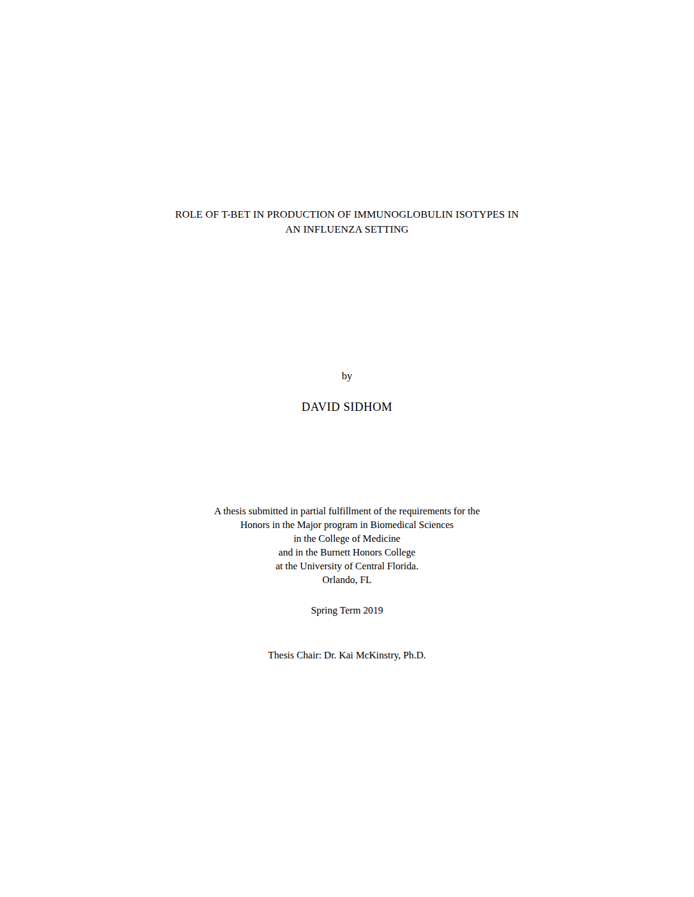Role of T-bet in Production of Immunoglobulin Isotypes in
an Influenza Setting
by
David Sidhom
A thesis submitted in partial fulfillment of the requirements for the
Honors in the Major program in Biomedical Sciences
in the College of Medicine
and in the Burnett Honors College
at the University of Central Florida.
Orlando, FL
Spring Term 2019
Thesis Chair: Dr. Kai McKinstry, Ph.D.